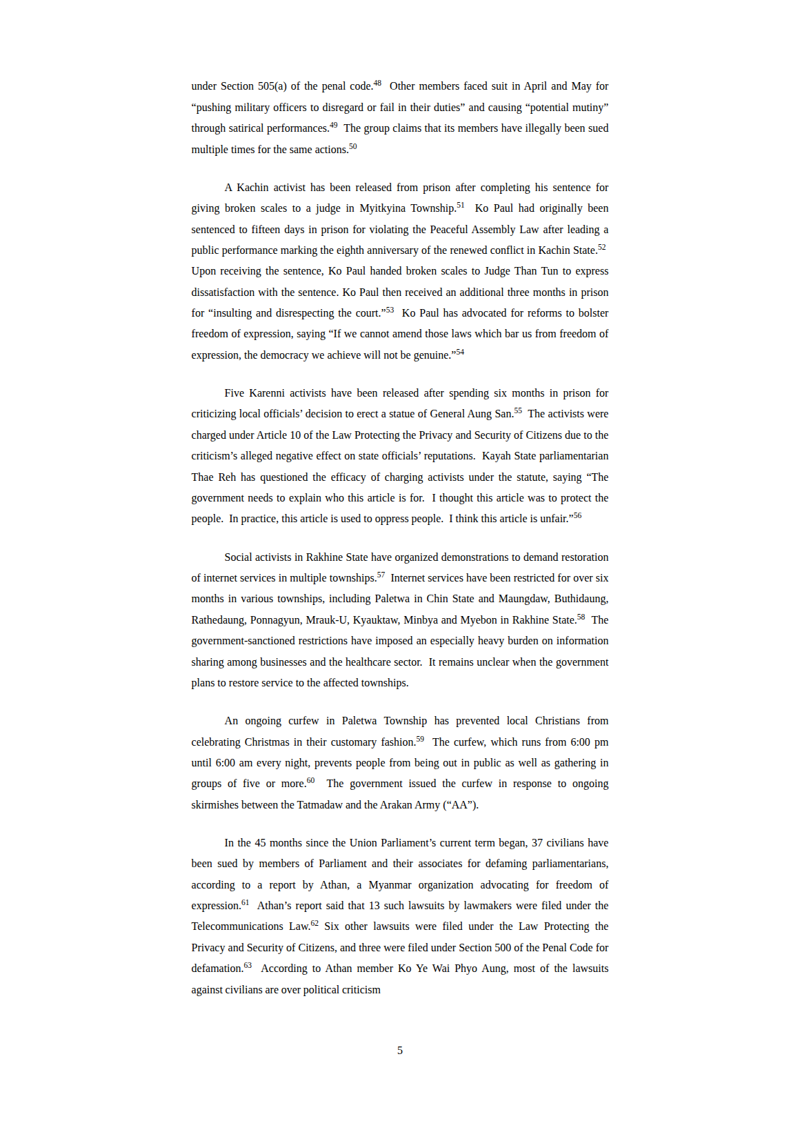under Section 505(a) of the penal code.48 Other members faced suit in April and May for “pushing military officers to disregard or fail in their duties” and causing “potential mutiny” through satirical performances.49 The group claims that its members have illegally been sued multiple times for the same actions.50
A Kachin activist has been released from prison after completing his sentence for giving broken scales to a judge in Myitkyina Township.51 Ko Paul had originally been sentenced to fifteen days in prison for violating the Peaceful Assembly Law after leading a public performance marking the eighth anniversary of the renewed conflict in Kachin State.52 Upon receiving the sentence, Ko Paul handed broken scales to Judge Than Tun to express dissatisfaction with the sentence. Ko Paul then received an additional three months in prison for “insulting and disrespecting the court.”53 Ko Paul has advocated for reforms to bolster freedom of expression, saying “If we cannot amend those laws which bar us from freedom of expression, the democracy we achieve will not be genuine.”54
Five Karenni activists have been released after spending six months in prison for criticizing local officials’ decision to erect a statue of General Aung San.55 The activists were charged under Article 10 of the Law Protecting the Privacy and Security of Citizens due to the criticism’s alleged negative effect on state officials’ reputations. Kayah State parliamentarian Thae Reh has questioned the efficacy of charging activists under the statute, saying “The government needs to explain who this article is for. I thought this article was to protect the people. In practice, this article is used to oppress people. I think this article is unfair.”56
Social activists in Rakhine State have organized demonstrations to demand restoration of internet services in multiple townships.57 Internet services have been restricted for over six months in various townships, including Paletwa in Chin State and Maungdaw, Buthidaung, Rathedaung, Ponnagyun, Mrauk-U, Kyauktaw, Minbya and Myebon in Rakhine State.58 The government-sanctioned restrictions have imposed an especially heavy burden on information sharing among businesses and the healthcare sector. It remains unclear when the government plans to restore service to the affected townships.
An ongoing curfew in Paletwa Township has prevented local Christians from celebrating Christmas in their customary fashion.59 The curfew, which runs from 6:00 pm until 6:00 am every night, prevents people from being out in public as well as gathering in groups of five or more.60 The government issued the curfew in response to ongoing skirmishes between the Tatmadaw and the Arakan Army (“AA”).
In the 45 months since the Union Parliament’s current term began, 37 civilians have been sued by members of Parliament and their associates for defaming parliamentarians, according to a report by Athan, a Myanmar organization advocating for freedom of expression.61 Athan’s report said that 13 such lawsuits by lawmakers were filed under the Telecommunications Law.62 Six other lawsuits were filed under the Law Protecting the Privacy and Security of Citizens, and three were filed under Section 500 of the Penal Code for defamation.63 According to Athan member Ko Ye Wai Phyo Aung, most of the lawsuits against civilians are over political criticism
5